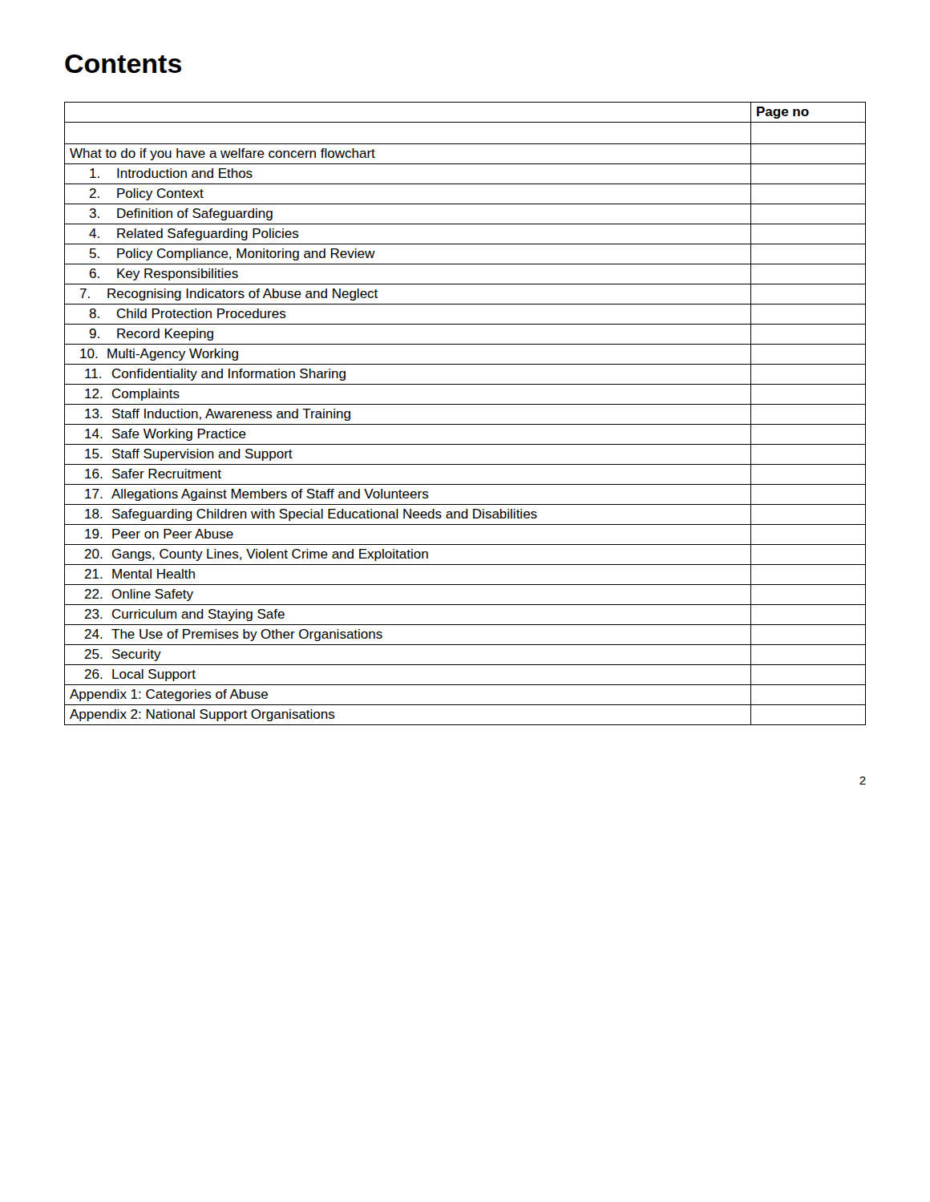Contents
| | Page no |
| What to do if you have a welfare concern flowchart | |
| 1. Introduction and Ethos | |
| 2. Policy Context | |
| 3. Definition of Safeguarding | |
| 4. Related Safeguarding Policies | |
| 5. Policy Compliance, Monitoring and Review | |
| 6. Key Responsibilities | |
| 7. Recognising Indicators of Abuse and Neglect | |
| 8. Child Protection Procedures | |
| 9. Record Keeping | |
| 10. Multi-Agency Working | |
| 11. Confidentiality and Information Sharing | |
| 12. Complaints | |
| 13. Staff Induction, Awareness and Training | |
| 14. Safe Working Practice | |
| 15. Staff Supervision and Support | |
| 16. Safer Recruitment | |
| 17. Allegations Against Members of Staff and Volunteers | |
| 18. Safeguarding Children with Special Educational Needs and Disabilities | |
| 19. Peer on Peer Abuse | |
| 20. Gangs, County Lines, Violent Crime and Exploitation | |
| 21. Mental Health | |
| 22. Online Safety | |
| 23. Curriculum and Staying Safe | |
| 24. The Use of Premises by Other Organisations | |
| 25. Security | |
| 26. Local Support | |
| Appendix 1: Categories of Abuse | |
| Appendix 2: National Support Organisations | |
2